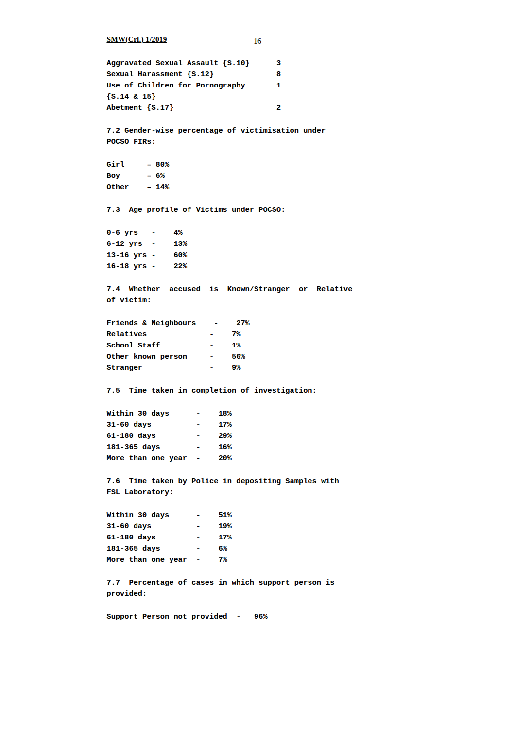SMW(Crl.) 1/2019
16
Aggravated Sexual Assault {S.10} 3 Sexual Harassment {S.12} 8 Use of Children for Pornography 1 {S.14 & 15} Abetment {S.17} 2
7.2 Gender-wise percentage of victimisation under POCSO FIRs:
Girl – 80% Boy – 6% Other – 14%
7.3 Age profile of Victims under POCSO:
0-6 yrs - 4% 6-12 yrs - 13% 13-16 yrs - 60% 16-18 yrs - 22%
7.4 Whether accused is Known/Stranger or Relative of victim:
Friends & Neighbours - 27% Relatives - 7% School Staff - 1% Other known person - 56% Stranger - 9%
7.5 Time taken in completion of investigation:
Within 30 days - 18% 31-60 days - 17% 61-180 days - 29% 181-365 days - 16% More than one year - 20%
7.6 Time taken by Police in depositing Samples with FSL Laboratory:
Within 30 days - 51% 31-60 days - 19% 61-180 days - 17% 181-365 days - 6% More than one year - 7%
7.7 Percentage of cases in which support person is provided:
Support Person not provided - 96%